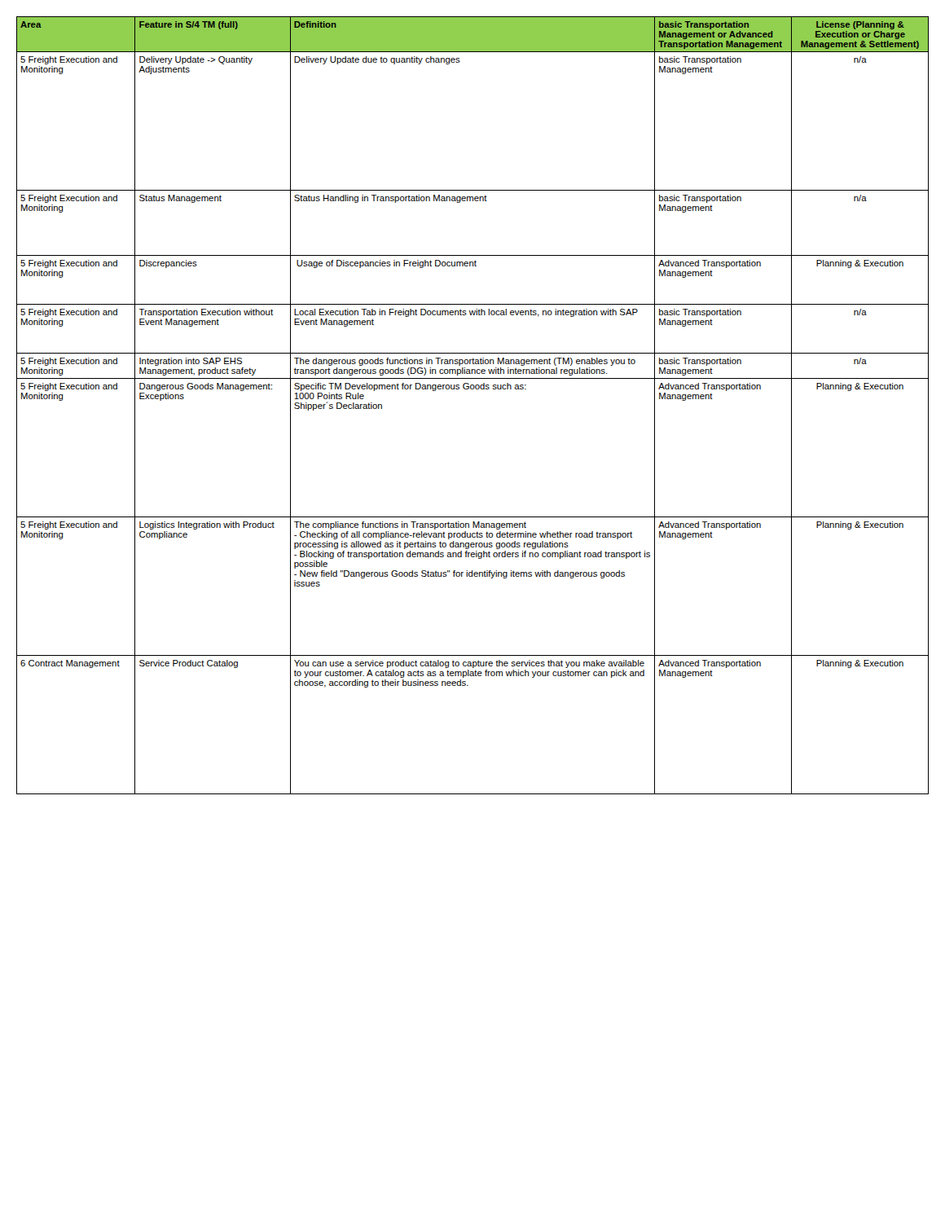| Area | Feature in S/4 TM (full) | Definition | basic Transportation Management or Advanced Transportation Management | License (Planning & Execution or Charge Management & Settlement) |
| --- | --- | --- | --- | --- |
| 5 Freight Execution and Monitoring | Delivery Update -> Quantity Adjustments | Delivery Update due to quantity changes | basic Transportation Management | n/a |
| 5 Freight Execution and Monitoring | Status Management | Status Handling in Transportation Management | basic Transportation Management | n/a |
| 5 Freight Execution and Monitoring | Discrepancies | Usage of Discepancies in Freight Document | Advanced Transportation Management | Planning & Execution |
| 5 Freight Execution and Monitoring | Transportation Execution without Event Management | Local Execution Tab in Freight Documents with local events, no integration with SAP Event Management | basic Transportation Management | n/a |
| 5 Freight Execution and Monitoring | Integration into SAP EHS Management, product safety | The dangerous goods functions in Transportation Management (TM) enables you to transport dangerous goods (DG) in compliance with international regulations. | basic Transportation Management | n/a |
| 5 Freight Execution and Monitoring | Dangerous Goods Management: Exceptions | Specific TM Development for Dangerous Goods such as: 1000 Points Rule Shipper´s Declaration | Advanced Transportation Management | Planning & Execution |
| 5 Freight Execution and Monitoring | Logistics Integration with Product Compliance | The compliance functions in Transportation Management - Checking of all compliance-relevant products to determine whether road transport processing is allowed as it pertains to dangerous goods regulations - Blocking of transportation demands and freight orders if no compliant road transport is possible - New field "Dangerous Goods Status" for identifying items with dangerous goods issues | Advanced Transportation Management | Planning & Execution |
| 6 Contract Management | Service Product Catalog | You can use a service product catalog to capture the services that you make available to your customer. A catalog acts as a template from which your customer can pick and choose, according to their business needs. | Advanced Transportation Management | Planning & Execution |